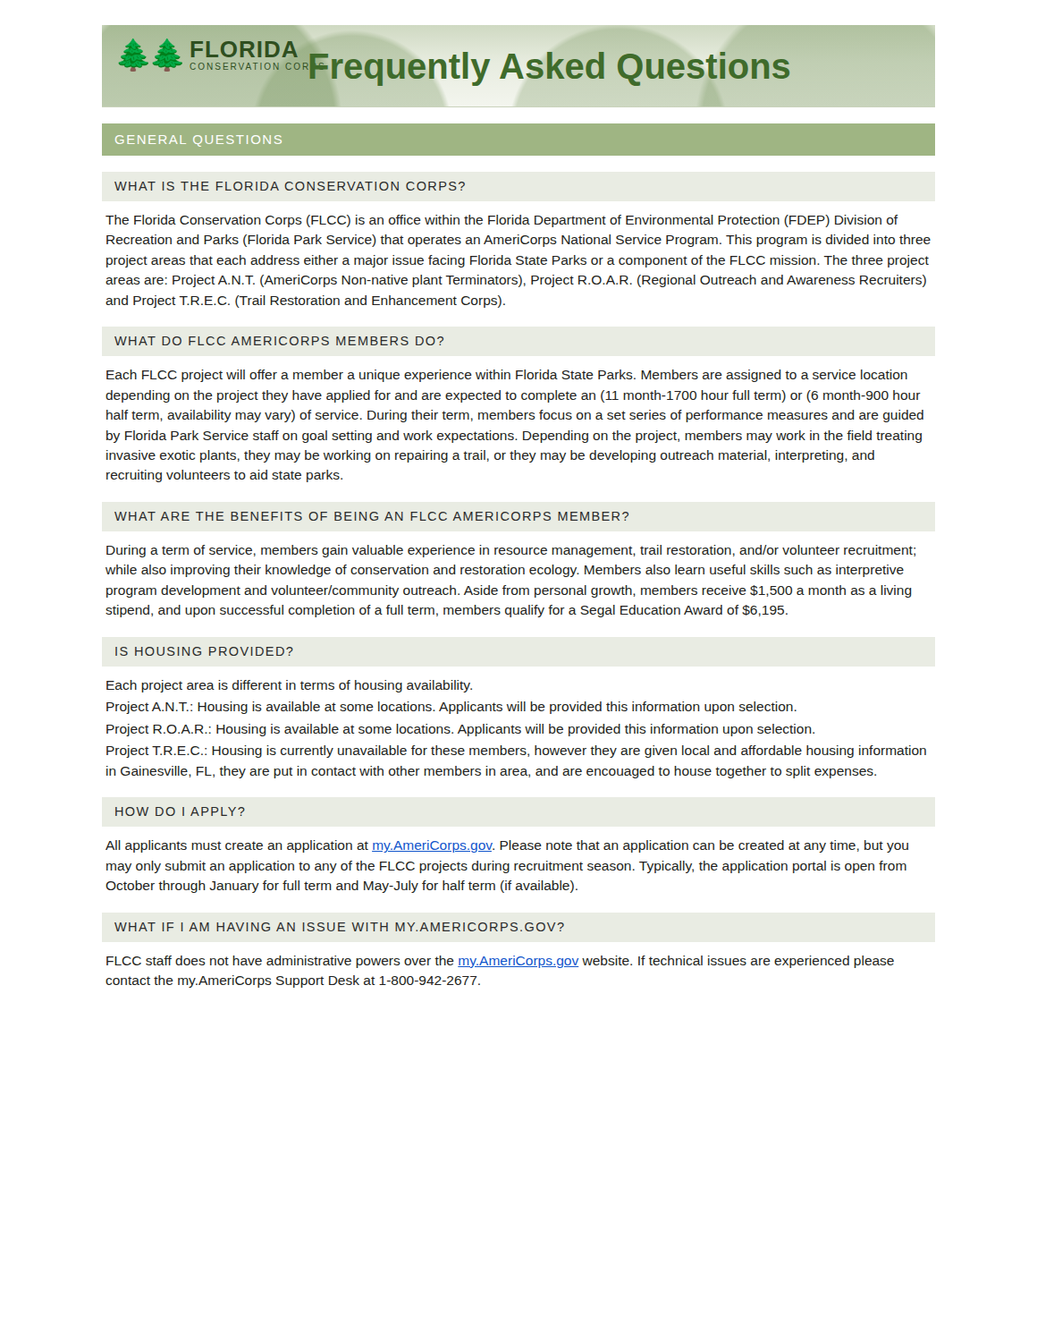🌲🌲 FLORIDA CONSERVATION CORPS
Frequently Asked Questions
GENERAL QUESTIONS
WHAT IS THE FLORIDA CONSERVATION CORPS?
The Florida Conservation Corps (FLCC) is an office within the Florida Department of Environmental Protection (FDEP) Division of Recreation and Parks (Florida Park Service) that operates an AmeriCorps National Service Program. This program is divided into three project areas that each address either a major issue facing Florida State Parks or a component of the FLCC mission. The three project areas are: Project A.N.T. (AmeriCorps Non-native plant Terminators), Project R.O.A.R. (Regional Outreach and Awareness Recruiters) and Project T.R.E.C. (Trail Restoration and Enhancement Corps).
WHAT DO FLCC AMERICORPS MEMBERS DO?
Each FLCC project will offer a member a unique experience within Florida State Parks. Members are assigned to a service location depending on the project they have applied for and are expected to complete an (11 month-1700 hour full term) or (6 month-900 hour half term, availability may vary) of service. During their term, members focus on a set series of performance measures and are guided by Florida Park Service staff on goal setting and work expectations. Depending on the project, members may work in the field treating invasive exotic plants, they may be working on repairing a trail, or they may be developing outreach material, interpreting, and recruiting volunteers to aid state parks.
WHAT ARE THE BENEFITS OF BEING AN FLCC AMERICORPS MEMBER?
During a term of service, members gain valuable experience in resource management, trail restoration, and/or volunteer recruitment; while also improving their knowledge of conservation and restoration ecology. Members also learn useful skills such as interpretive program development and volunteer/community outreach. Aside from personal growth, members receive $1,500 a month as a living stipend, and upon successful completion of a full term, members qualify for a Segal Education Award of $6,195.
IS HOUSING PROVIDED?
Each project area is different in terms of housing availability.
Project A.N.T.: Housing is available at some locations. Applicants will be provided this information upon selection.
Project R.O.A.R.: Housing is available at some locations. Applicants will be provided this information upon selection.
Project T.R.E.C.: Housing is currently unavailable for these members, however they are given local and affordable housing information in Gainesville, FL, they are put in contact with other members in area, and are encouaged to house together to split expenses.
HOW DO I APPLY?
All applicants must create an application at my.AmeriCorps.gov. Please note that an application can be created at any time, but you may only submit an application to any of the FLCC projects during recruitment season. Typically, the application portal is open from October through January for full term and May-July for half term (if available).
WHAT IF I AM HAVING AN ISSUE WITH MY.AMERICORPS.GOV?
FLCC staff does not have administrative powers over the my.AmeriCorps.gov website. If technical issues are experienced please contact the my.AmeriCorps Support Desk at 1-800-942-2677.